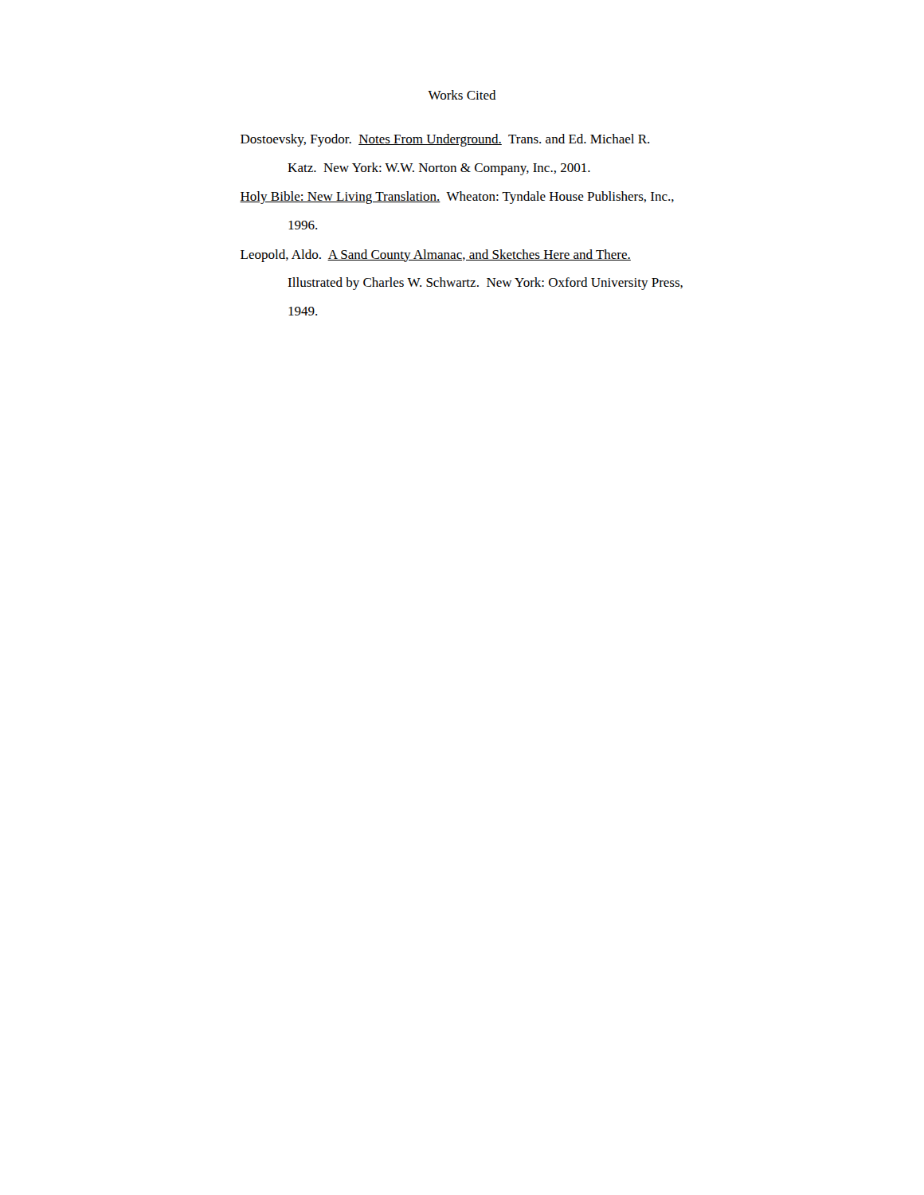Works Cited
Dostoevsky, Fyodor. Notes From Underground. Trans. and Ed. Michael R. Katz. New York: W.W. Norton & Company, Inc., 2001.
Holy Bible: New Living Translation. Wheaton: Tyndale House Publishers, Inc., 1996.
Leopold, Aldo. A Sand County Almanac, and Sketches Here and There. Illustrated by Charles W. Schwartz. New York: Oxford University Press, 1949.